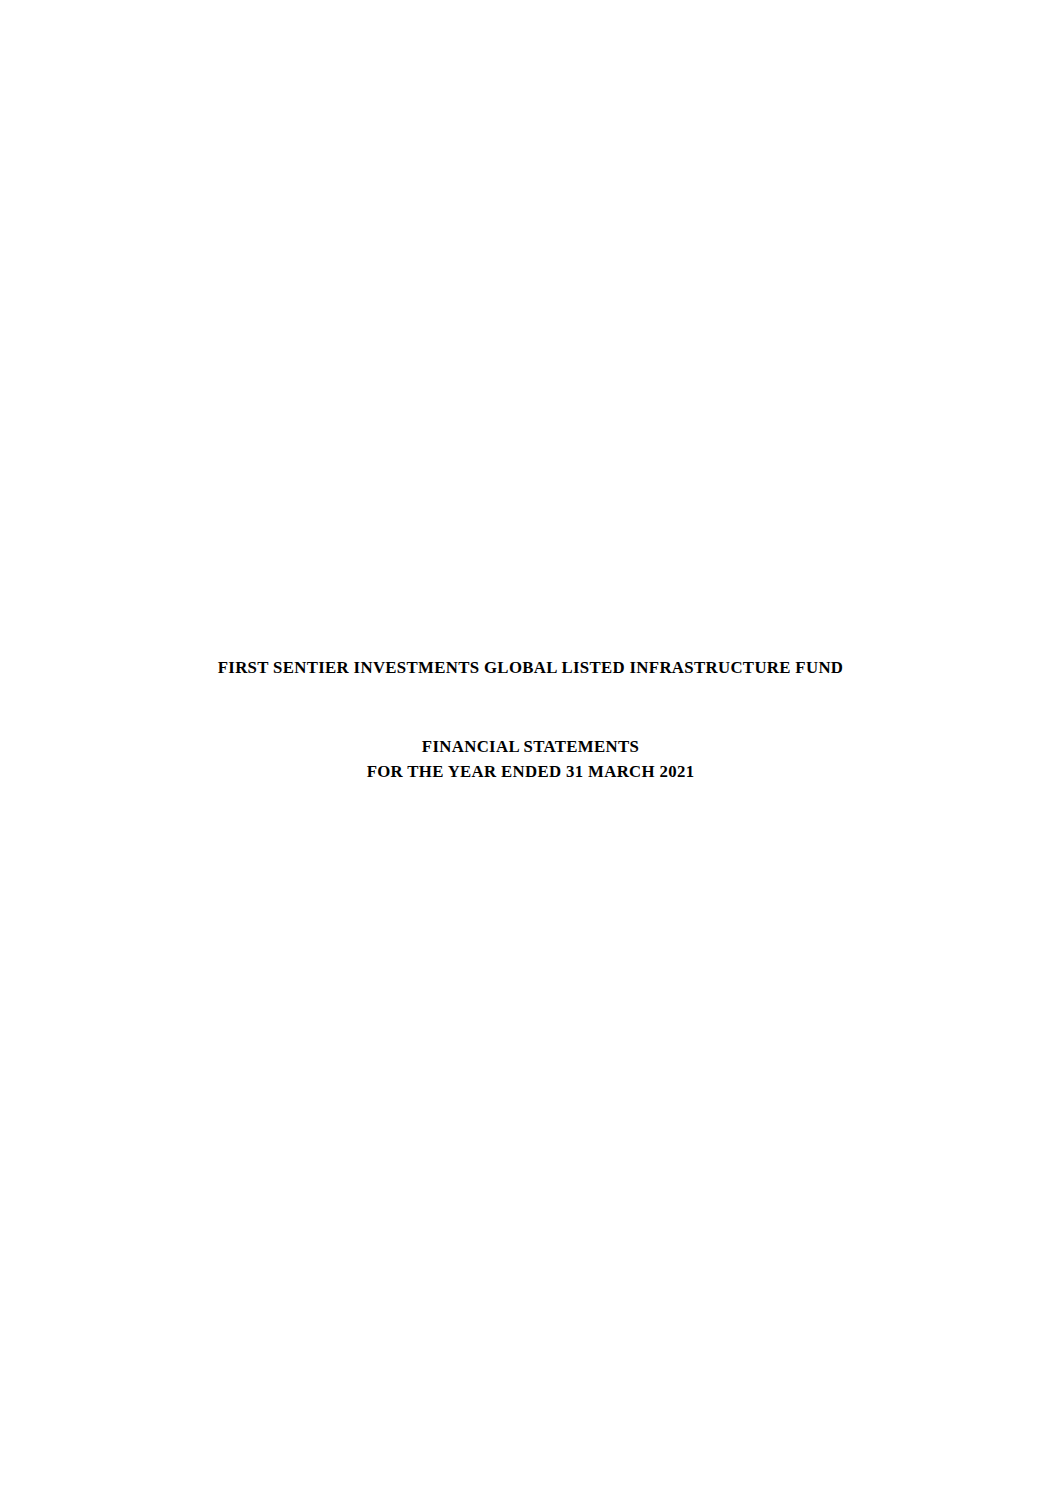First Sentier Investments Global Listed Infrastructure Fund
Financial Statements
for the year ended 31 March 2021